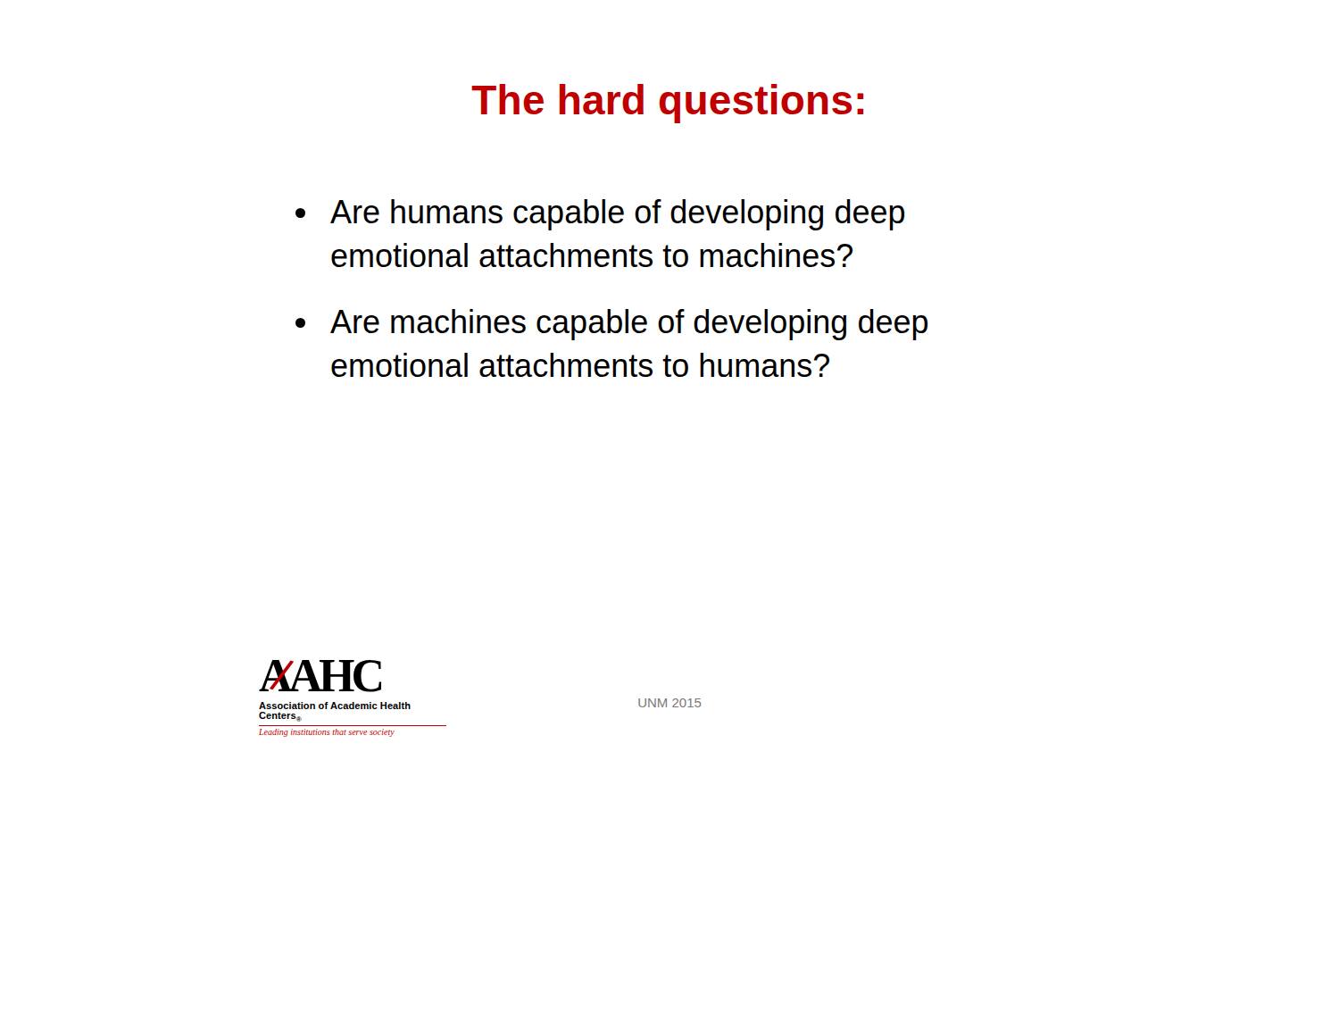The hard questions:
Are humans capable of developing deep emotional attachments to machines?
Are machines capable of developing deep emotional attachments to humans?
UNM 2015
AAHC/
Association of Academic Health Centers®
Leading institutions that serve society